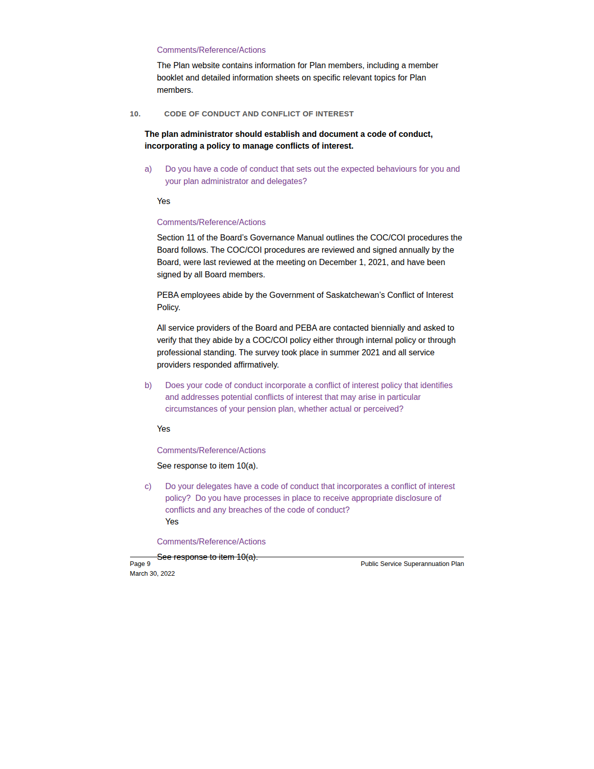Comments/Reference/Actions
The Plan website contains information for Plan members, including a member booklet and detailed information sheets on specific relevant topics for Plan members.
10. CODE OF CONDUCT AND CONFLICT OF INTEREST
The plan administrator should establish and document a code of conduct, incorporating a policy to manage conflicts of interest.
a) Do you have a code of conduct that sets out the expected behaviours for you and your plan administrator and delegates?
Yes
Comments/Reference/Actions
Section 11 of the Board’s Governance Manual outlines the COC/COI procedures the Board follows. The COC/COI procedures are reviewed and signed annually by the Board, were last reviewed at the meeting on December 1, 2021, and have been signed by all Board members.
PEBA employees abide by the Government of Saskatchewan’s Conflict of Interest Policy.
All service providers of the Board and PEBA are contacted biennially and asked to verify that they abide by a COC/COI policy either through internal policy or through professional standing. The survey took place in summer 2021 and all service providers responded affirmatively.
b) Does your code of conduct incorporate a conflict of interest policy that identifies and addresses potential conflicts of interest that may arise in particular circumstances of your pension plan, whether actual or perceived?
Yes
Comments/Reference/Actions
See response to item 10(a).
c) Do your delegates have a code of conduct that incorporates a conflict of interest policy? Do you have processes in place to receive appropriate disclosure of conflicts and any breaches of the code of conduct?
Yes
Comments/Reference/Actions
See response to item 10(a).
Page 9
March 30, 2022
Public Service Superannuation Plan